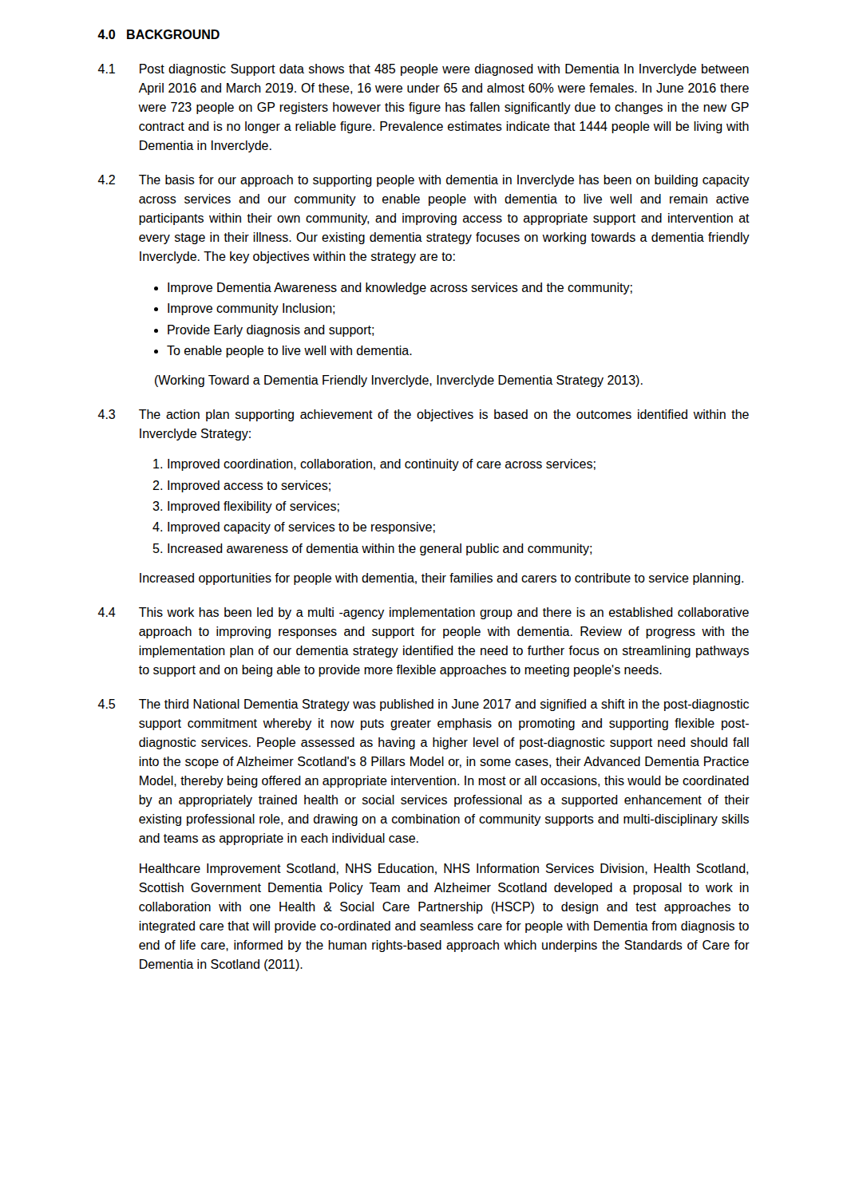4.0 BACKGROUND
4.1
Post diagnostic Support data shows that 485 people were diagnosed with Dementia In Inverclyde between April 2016 and March 2019. Of these, 16 were under 65 and almost 60% were females. In June 2016 there were 723 people on GP registers however this figure has fallen significantly due to changes in the new GP contract and is no longer a reliable figure. Prevalence estimates indicate that 1444 people will be living with Dementia in Inverclyde.
4.2
The basis for our approach to supporting people with dementia in Inverclyde has been on building capacity across services and our community to enable people with dementia to live well and remain active participants within their own community, and improving access to appropriate support and intervention at every stage in their illness. Our existing dementia strategy focuses on working towards a dementia friendly Inverclyde. The key objectives within the strategy are to:
Improve Dementia Awareness and knowledge across services and the community;
Improve community Inclusion;
Provide Early diagnosis and support;
To enable people to live well with dementia.
(Working Toward a Dementia Friendly Inverclyde, Inverclyde Dementia Strategy 2013).
4.3
The action plan supporting achievement of the objectives is based on the outcomes identified within the Inverclyde Strategy:
Improved coordination, collaboration, and continuity of care across services;
Improved access to services;
Improved flexibility of services;
Improved capacity of services to be responsive;
Increased awareness of dementia within the general public and community;
Increased opportunities for people with dementia, their families and carers to contribute to service planning.
4.4
This work has been led by a multi -agency implementation group and there is an established collaborative approach to improving responses and support for people with dementia. Review of progress with the implementation plan of our dementia strategy identified the need to further focus on streamlining pathways to support and on being able to provide more flexible approaches to meeting people's needs.
4.5
The third National Dementia Strategy was published in June 2017 and signified a shift in the post-diagnostic support commitment whereby it now puts greater emphasis on promoting and supporting flexible post-diagnostic services. People assessed as having a higher level of post-diagnostic support need should fall into the scope of Alzheimer Scotland's 8 Pillars Model or, in some cases, their Advanced Dementia Practice Model, thereby being offered an appropriate intervention. In most or all occasions, this would be coordinated by an appropriately trained health or social services professional as a supported enhancement of their existing professional role, and drawing on a combination of community supports and multi-disciplinary skills and teams as appropriate in each individual case.
Healthcare Improvement Scotland, NHS Education, NHS Information Services Division, Health Scotland, Scottish Government Dementia Policy Team and Alzheimer Scotland developed a proposal to work in collaboration with one Health & Social Care Partnership (HSCP) to design and test approaches to integrated care that will provide co-ordinated and seamless care for people with Dementia from diagnosis to end of life care, informed by the human rights-based approach which underpins the Standards of Care for Dementia in Scotland (2011).